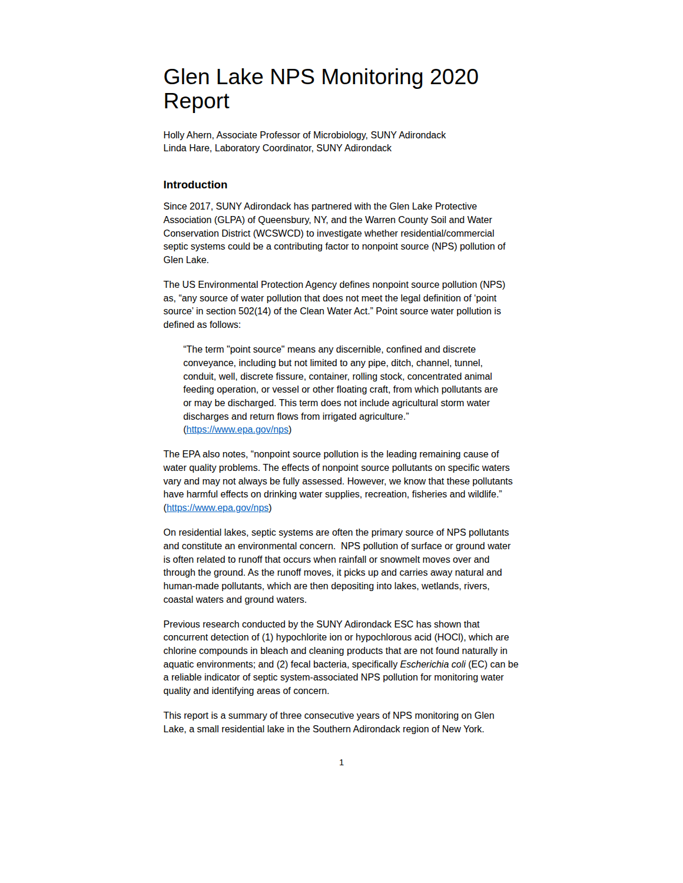Glen Lake NPS Monitoring 2020 Report
Holly Ahern, Associate Professor of Microbiology, SUNY Adirondack
Linda Hare, Laboratory Coordinator, SUNY Adirondack
Introduction
Since 2017, SUNY Adirondack has partnered with the Glen Lake Protective Association (GLPA) of Queensbury, NY, and the Warren County Soil and Water Conservation District (WCSWCD) to investigate whether residential/commercial septic systems could be a contributing factor to nonpoint source (NPS) pollution of Glen Lake.
The US Environmental Protection Agency defines nonpoint source pollution (NPS) as, “any source of water pollution that does not meet the legal definition of ‘point source’ in section 502(14) of the Clean Water Act.” Point source water pollution is defined as follows:
“The term "point source" means any discernible, confined and discrete conveyance, including but not limited to any pipe, ditch, channel, tunnel, conduit, well, discrete fissure, container, rolling stock, concentrated animal feeding operation, or vessel or other floating craft, from which pollutants are or may be discharged. This term does not include agricultural storm water discharges and return flows from irrigated agriculture.” (https://www.epa.gov/nps)
The EPA also notes, “nonpoint source pollution is the leading remaining cause of water quality problems. The effects of nonpoint source pollutants on specific waters vary and may not always be fully assessed. However, we know that these pollutants have harmful effects on drinking water supplies, recreation, fisheries and wildlife.” (https://www.epa.gov/nps)
On residential lakes, septic systems are often the primary source of NPS pollutants and constitute an environmental concern. NPS pollution of surface or ground water is often related to runoff that occurs when rainfall or snowmelt moves over and through the ground. As the runoff moves, it picks up and carries away natural and human-made pollutants, which are then depositing into lakes, wetlands, rivers, coastal waters and ground waters.
Previous research conducted by the SUNY Adirondack ESC has shown that concurrent detection of (1) hypochlorite ion or hypochlorous acid (HOCl), which are chlorine compounds in bleach and cleaning products that are not found naturally in aquatic environments; and (2) fecal bacteria, specifically Escherichia coli (EC) can be a reliable indicator of septic system-associated NPS pollution for monitoring water quality and identifying areas of concern.
This report is a summary of three consecutive years of NPS monitoring on Glen Lake, a small residential lake in the Southern Adirondack region of New York.
1